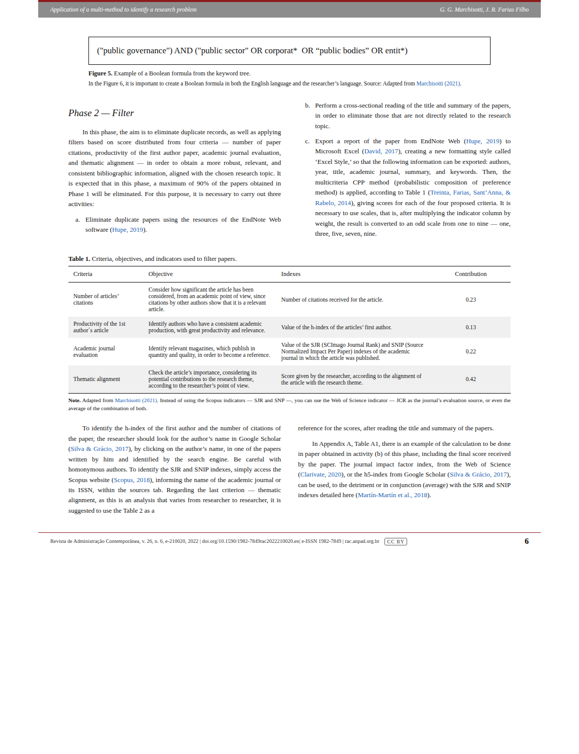Application of a multi-method to identify a research problem
G. G. Marchisotti, J. R. Farias Filho
("public governance") AND ("public sector" OR corporat* OR “public bodies” OR entit*)
Figure 5. Example of a Boolean formula from the keyword tree.
In the Figure 6, it is important to create a Boolean formula in both the English language and the researcher’s language. Source: Adapted from Marchisotti (2021).
Phase 2 — Filter
In this phase, the aim is to eliminate duplicate records, as well as applying filters based on score distributed from four criteria — number of paper citations, productivity of the first author paper, academic journal evaluation, and thematic alignment — in order to obtain a more robust, relevant, and consistent bibliographic information, aligned with the chosen research topic. It is expected that in this phase, a maximum of 90% of the papers obtained in Phase 1 will be eliminated. For this purpose, it is necessary to carry out three activities:
a. Eliminate duplicate papers using the resources of the EndNote Web software (Hupe, 2019).
b. Perform a cross-sectional reading of the title and summary of the papers, in order to eliminate those that are not directly related to the research topic.
c. Export a report of the paper from EndNote Web (Hupe, 2019) to Microsoft Excel (David, 2017), creating a new formatting style called ‘Excel Style,’ so that the following information can be exported: authors, year, title, academic journal, summary, and keywords. Then, the multicriteria CPP method (probabilistic composition of preference method) is applied, according to Table 1 (Treinta, Farias, Sant’Anna, & Rabelo, 2014), giving scores for each of the four proposed criteria. It is necessary to use scales, that is, after multiplying the indicator column by weight, the result is converted to an odd scale from one to nine — one, three, five, seven, nine.
Table 1. Criteria, objectives, and indicators used to filter papers.
| Criteria | Objective | Indexes | Contribution |
| --- | --- | --- | --- |
| Number of articles’ citations | Consider how significant the article has been considered, from an academic point of view, since citations by other authors show that it is a relevant article. | Number of citations received for the article. | 0.23 |
| Productivity of the 1st author´s article | Identify authors who have a consistent academic production, with great productivity and relevance. | Value of the h-index of the articles’ first author. | 0.13 |
| Academic journal evaluation | Identify relevant magazines, which publish in quantity and quality, in order to become a reference. | Value of the SJR (SCImago Journal Rank) and SNIP (Source Normalized Impact Per Paper) indexes of the academic journal in which the article was published. | 0.22 |
| Thematic alignment | Check the article’s importance, considering its potential contributions to the research theme, according to the researcher’s point of view. | Score given by the researcher, according to the alignment of the article with the research theme. | 0.42 |
Note. Adapted from Marchisotti (2021). Instead of using the Scopus indicators — SJR and SNP —, you can use the Web of Science indicator — JCR as the journal’s evaluation source, or even the average of the combination of both.
To identify the h-index of the first author and the number of citations of the paper, the researcher should look for the author’s name in Google Scholar (Silva & Grácio, 2017), by clicking on the author’s name, in one of the papers written by him and identified by the search engine. Be careful with homonymous authors. To identify the SJR and SNIP indexes, simply access the Scopus website (Scopus, 2018), informing the name of the academic journal or its ISSN, within the sources tab. Regarding the last criterion — thematic alignment, as this is an analysis that varies from researcher to researcher, it is suggested to use the Table 2 as a
reference for the scores, after reading the title and summary of the papers.
In Appendix A, Table A1, there is an example of the calculation to be done in paper obtained in activity (b) of this phase, including the final score received by the paper. The journal impact factor index, from the Web of Science (Clarivate, 2020), or the h5-index from Google Scholar (Silva & Grácio, 2017), can be used, to the detriment or in conjunction (average) with the SJR and SNIP indexes detailed here (Martín-Martín et al., 2018).
Revista de Administração Contemporânea, v. 26, n. 6, e-210020, 2022 | doi.org/10.1590/1982-7849rac2022210020.en| e-ISSN 1982-7849 | rac.anpad.org.br CC BY
6